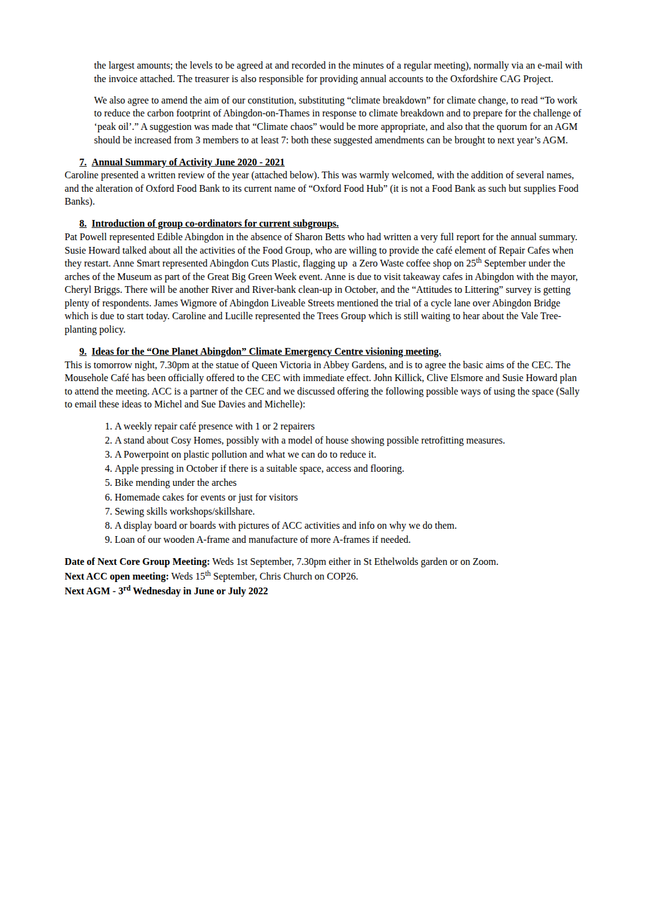the largest amounts; the levels to be agreed at and recorded in the minutes of a regular meeting), normally via an e-mail with the invoice attached. The treasurer is also responsible for providing annual accounts to the Oxfordshire CAG Project.
We also agree to amend the aim of our constitution, substituting “climate breakdown” for climate change, to read “To work to reduce the carbon footprint of Abingdon-on-Thames in response to climate breakdown and to prepare for the challenge of ‘peak oil’.” A suggestion was made that “Climate chaos” would be more appropriate, and also that the quorum for an AGM should be increased from 3 members to at least 7: both these suggested amendments can be brought to next year’s AGM.
7. Annual Summary of Activity June 2020 - 2021
Caroline presented a written review of the year (attached below). This was warmly welcomed, with the addition of several names, and the alteration of Oxford Food Bank to its current name of “Oxford Food Hub” (it is not a Food Bank as such but supplies Food Banks).
8. Introduction of group co-ordinators for current subgroups.
Pat Powell represented Edible Abingdon in the absence of Sharon Betts who had written a very full report for the annual summary. Susie Howard talked about all the activities of the Food Group, who are willing to provide the café element of Repair Cafes when they restart. Anne Smart represented Abingdon Cuts Plastic, flagging up a Zero Waste coffee shop on 25th September under the arches of the Museum as part of the Great Big Green Week event. Anne is due to visit takeaway cafes in Abingdon with the mayor, Cheryl Briggs. There will be another River and River-bank clean-up in October, and the “Attitudes to Littering” survey is getting plenty of respondents. James Wigmore of Abingdon Liveable Streets mentioned the trial of a cycle lane over Abingdon Bridge which is due to start today. Caroline and Lucille represented the Trees Group which is still waiting to hear about the Vale Tree-planting policy.
9. Ideas for the “One Planet Abingdon” Climate Emergency Centre visioning meeting.
This is tomorrow night, 7.30pm at the statue of Queen Victoria in Abbey Gardens, and is to agree the basic aims of the CEC. The Mousehole Café has been officially offered to the CEC with immediate effect. John Killick, Clive Elsmore and Susie Howard plan to attend the meeting. ACC is a partner of the CEC and we discussed offering the following possible ways of using the space (Sally to email these ideas to Michel and Sue Davies and Michelle):
A weekly repair café presence with 1 or 2 repairers
A stand about Cosy Homes, possibly with a model of house showing possible retrofitting measures.
A Powerpoint on plastic pollution and what we can do to reduce it.
Apple pressing in October if there is a suitable space, access and flooring.
Bike mending under the arches
Homemade cakes for events or just for visitors
Sewing skills workshops/skillshare.
A display board or boards with pictures of ACC activities and info on why we do them.
Loan of our wooden A-frame and manufacture of more A-frames if needed.
Date of Next Core Group Meeting: Weds 1st September, 7.30pm either in St Ethelwolds garden or on Zoom.
Next ACC open meeting: Weds 15th September, Chris Church on COP26.
Next AGM - 3rd Wednesday in June or July 2022